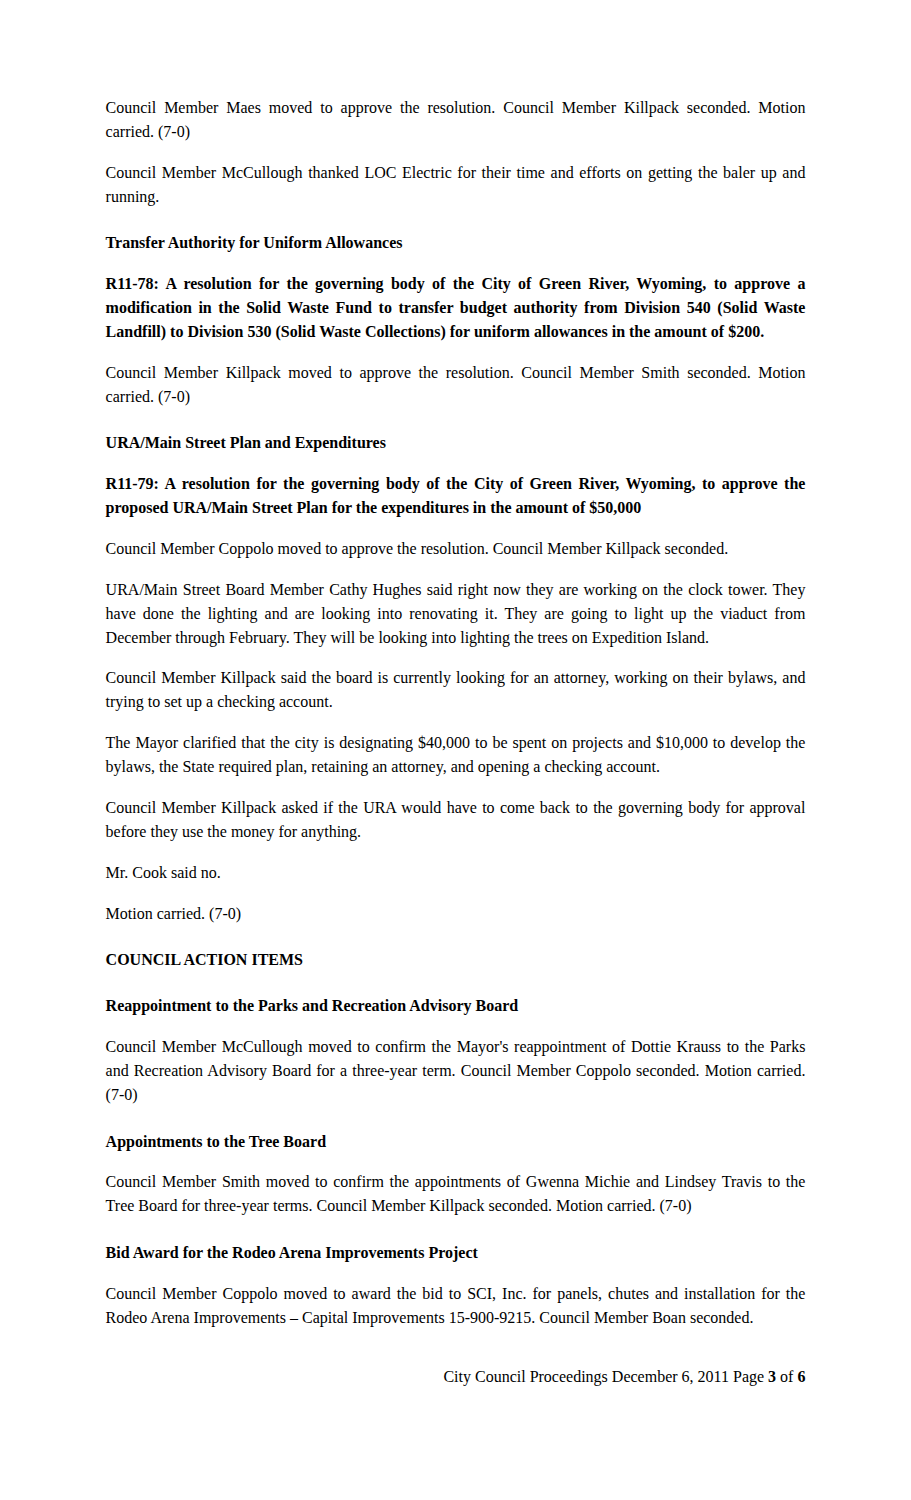Council Member Maes moved to approve the resolution. Council Member Killpack seconded. Motion carried. (7-0)
Council Member McCullough thanked LOC Electric for their time and efforts on getting the baler up and running.
Transfer Authority for Uniform Allowances
R11-78: A resolution for the governing body of the City of Green River, Wyoming, to approve a modification in the Solid Waste Fund to transfer budget authority from Division 540 (Solid Waste Landfill) to Division 530 (Solid Waste Collections) for uniform allowances in the amount of $200.
Council Member Killpack moved to approve the resolution. Council Member Smith seconded. Motion carried. (7-0)
URA/Main Street Plan and Expenditures
R11-79: A resolution for the governing body of the City of Green River, Wyoming, to approve the proposed URA/Main Street Plan for the expenditures in the amount of $50,000
Council Member Coppolo moved to approve the resolution. Council Member Killpack seconded.
URA/Main Street Board Member Cathy Hughes said right now they are working on the clock tower. They have done the lighting and are looking into renovating it. They are going to light up the viaduct from December through February. They will be looking into lighting the trees on Expedition Island.
Council Member Killpack said the board is currently looking for an attorney, working on their bylaws, and trying to set up a checking account.
The Mayor clarified that the city is designating $40,000 to be spent on projects and $10,000 to develop the bylaws, the State required plan, retaining an attorney, and opening a checking account.
Council Member Killpack asked if the URA would have to come back to the governing body for approval before they use the money for anything.
Mr. Cook said no.
Motion carried. (7-0)
COUNCIL ACTION ITEMS
Reappointment to the Parks and Recreation Advisory Board
Council Member McCullough moved to confirm the Mayor's reappointment of Dottie Krauss to the Parks and Recreation Advisory Board for a three-year term. Council Member Coppolo seconded. Motion carried. (7-0)
Appointments to the Tree Board
Council Member Smith moved to confirm the appointments of Gwenna Michie and Lindsey Travis to the Tree Board for three-year terms. Council Member Killpack seconded. Motion carried. (7-0)
Bid Award for the Rodeo Arena Improvements Project
Council Member Coppolo moved to award the bid to SCI, Inc. for panels, chutes and installation for the Rodeo Arena Improvements – Capital Improvements 15-900-9215. Council Member Boan seconded.
City Council Proceedings December 6, 2011 Page 3 of 6